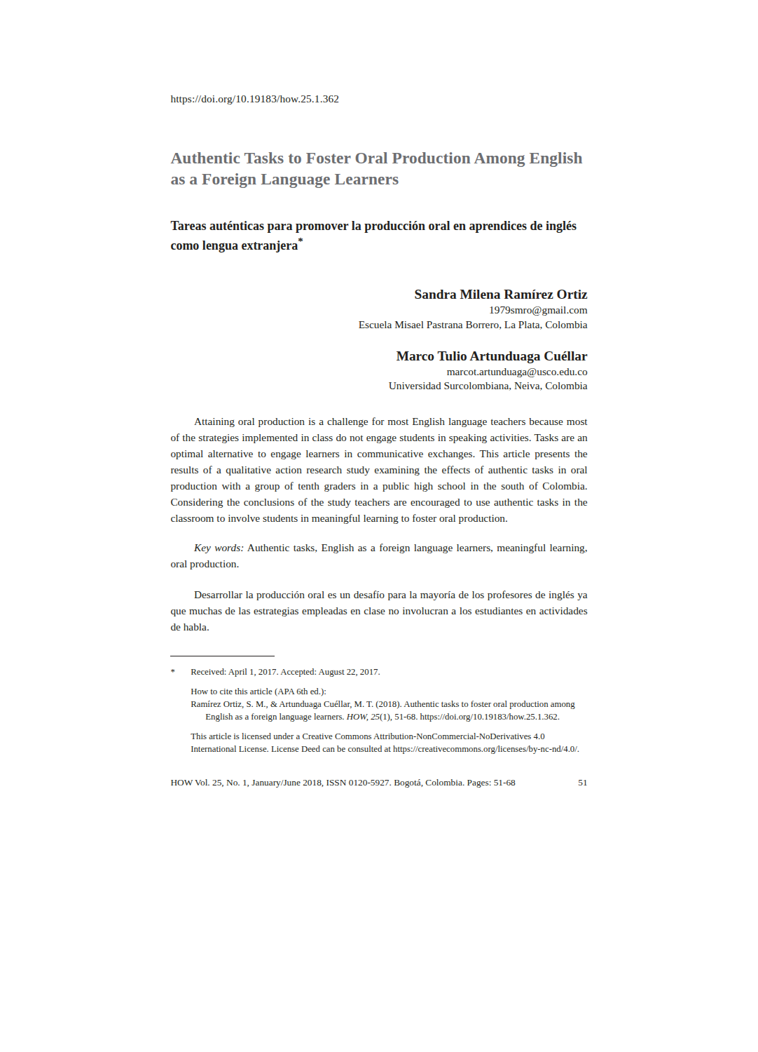https://doi.org/10.19183/how.25.1.362
Authentic Tasks to Foster Oral Production Among English as a Foreign Language Learners
Tareas auténticas para promover la producción oral en aprendices de inglés como lengua extranjera*
Sandra Milena Ramírez Ortiz
1979smro@gmail.com
Escuela Misael Pastrana Borrero, La Plata, Colombia
Marco Tulio Artunduaga Cuéllar
marcot.artunduaga@usco.edu.co
Universidad Surcolombiana, Neiva, Colombia
Attaining oral production is a challenge for most English language teachers because most of the strategies implemented in class do not engage students in speaking activities. Tasks are an optimal alternative to engage learners in communicative exchanges. This article presents the results of a qualitative action research study examining the effects of authentic tasks in oral production with a group of tenth graders in a public high school in the south of Colombia. Considering the conclusions of the study teachers are encouraged to use authentic tasks in the classroom to involve students in meaningful learning to foster oral production.
Key words: Authentic tasks, English as a foreign language learners, meaningful learning, oral production.
Desarrollar la producción oral es un desafío para la mayoría de los profesores de inglés ya que muchas de las estrategias empleadas en clase no involucran a los estudiantes en actividades de habla.
*
Received: April 1, 2017. Accepted: August 22, 2017.
How to cite this article (APA 6th ed.):
Ramírez Ortiz, S. M., & Artunduaga Cuéllar, M. T. (2018). Authentic tasks to foster oral production among English as a foreign language learners. HOW, 25(1), 51-68. https://doi.org/10.19183/how.25.1.362.
This article is licensed under a Creative Commons Attribution-NonCommercial-NoDerivatives 4.0 International License. License Deed can be consulted at https://creativecommons.org/licenses/by-nc-nd/4.0/.
HOW Vol. 25, No. 1, January/June 2018, ISSN 0120-5927. Bogotá, Colombia. Pages: 51-68
51